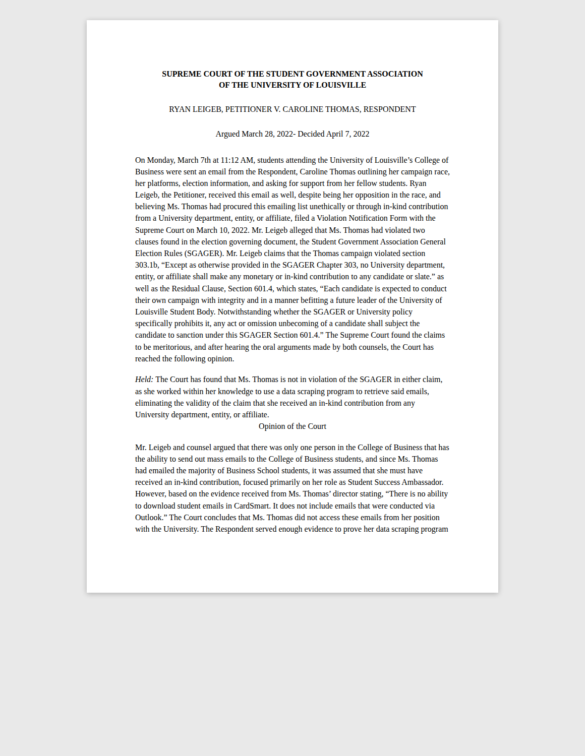Supreme Court of the Student Government Association
of the University of Louisville
Ryan Leigeb, Petitioner v. Caroline Thomas, Respondent
Argued March 28, 2022- Decided April 7, 2022
On Monday, March 7th at 11:12 AM, students attending the University of Louisville’s College of Business were sent an email from the Respondent, Caroline Thomas outlining her campaign race, her platforms, election information, and asking for support from her fellow students. Ryan Leigeb, the Petitioner, received this email as well, despite being her opposition in the race, and believing Ms. Thomas had procured this emailing list unethically or through in-kind contribution from a University department, entity, or affiliate, filed a Violation Notification Form with the Supreme Court on March 10, 2022. Mr. Leigeb alleged that Ms. Thomas had violated two clauses found in the election governing document, the Student Government Association General Election Rules (SGAGER). Mr. Leigeb claims that the Thomas campaign violated section 303.1b, “Except as otherwise provided in the SGAGER Chapter 303, no University department, entity, or affiliate shall make any monetary or in-kind contribution to any candidate or slate.” as well as the Residual Clause, Section 601.4, which states, “Each candidate is expected to conduct their own campaign with integrity and in a manner befitting a future leader of the University of Louisville Student Body. Notwithstanding whether the SGAGER or University policy specifically prohibits it, any act or omission unbecoming of a candidate shall subject the candidate to sanction under this SGAGER Section 601.4.” The Supreme Court found the claims to be meritorious, and after hearing the oral arguments made by both counsels, the Court has reached the following opinion.
Held: The Court has found that Ms. Thomas is not in violation of the SGAGER in either claim, as she worked within her knowledge to use a data scraping program to retrieve said emails, eliminating the validity of the claim that she received an in-kind contribution from any University department, entity, or affiliate.
Opinion of the Court
Mr. Leigeb and counsel argued that there was only one person in the College of Business that has the ability to send out mass emails to the College of Business students, and since Ms. Thomas had emailed the majority of Business School students, it was assumed that she must have received an in-kind contribution, focused primarily on her role as Student Success Ambassador. However, based on the evidence received from Ms. Thomas’ director stating, “There is no ability to download student emails in CardSmart. It does not include emails that were conducted via Outlook.” The Court concludes that Ms. Thomas did not access these emails from her position with the University. The Respondent served enough evidence to prove her data scraping program